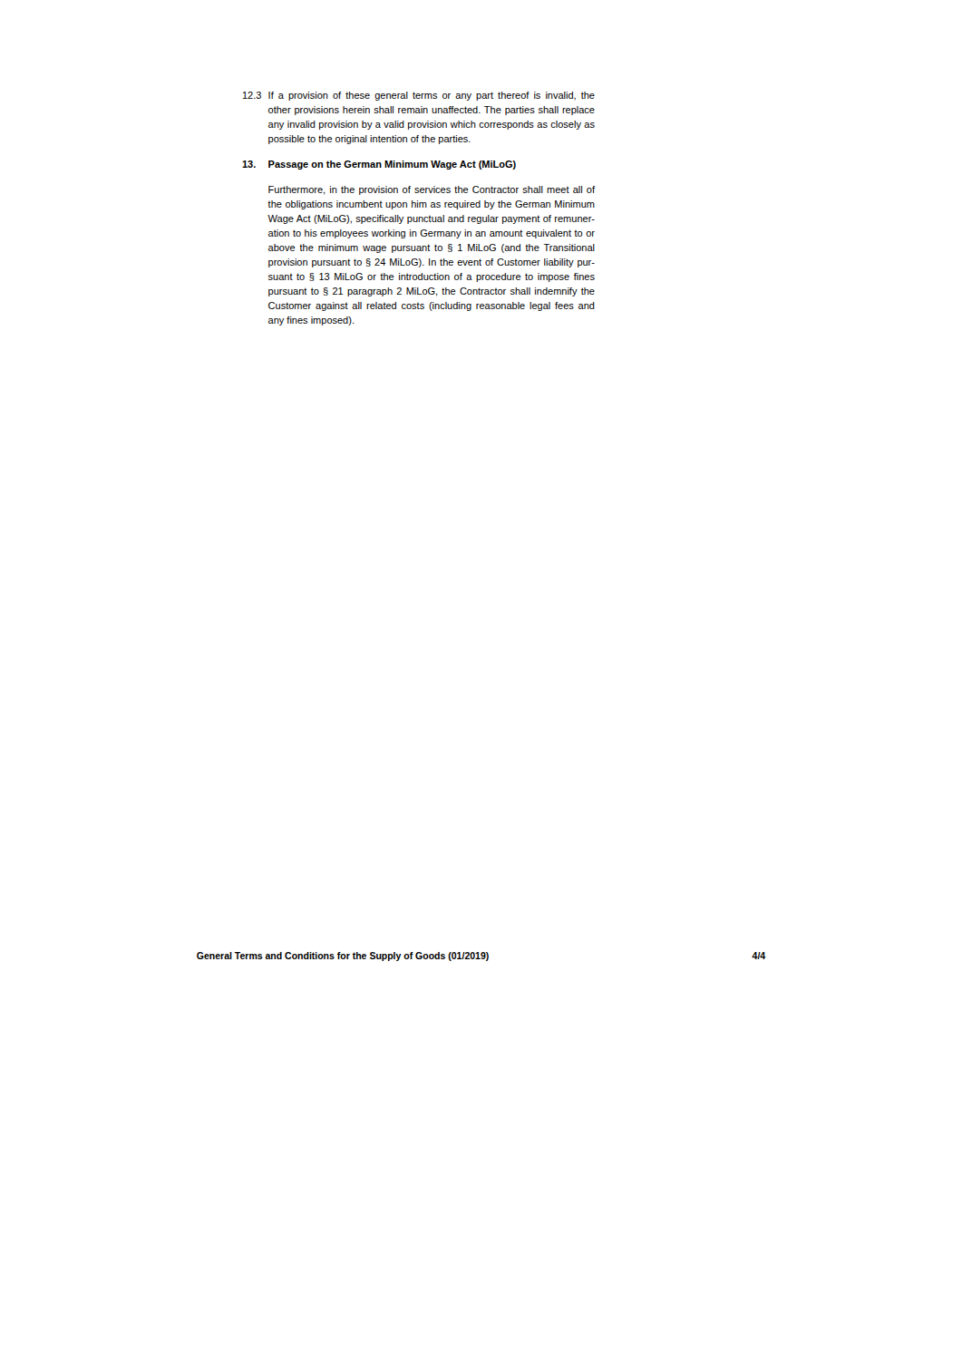12.3
If a provision of these general terms or any part thereof is invalid, the other provisions herein shall remain unaffected. The parties shall replace any invalid provision by a valid provision which corresponds as closely as possible to the original intention of the parties.
13.
Passage on the German Minimum Wage Act (MiLoG)
Furthermore, in the provision of services the Contractor shall meet all of the obligations incumbent upon him as required by the German Minimum Wage Act (MiLoG), specifically punctual and regular payment of remuneration to his employees working in Germany in an amount equivalent to or above the minimum wage pursuant to § 1 MiLoG (and the Transitional provision pursuant to § 24 MiLoG). In the event of Customer liability pursuant to § 13 MiLoG or the introduction of a procedure to impose fines pursuant to § 21 paragraph 2 MiLoG, the Contractor shall indemnify the Customer against all related costs (including reasonable legal fees and any fines imposed).
General Terms and Conditions for the Supply of Goods (01/2019)
4/4